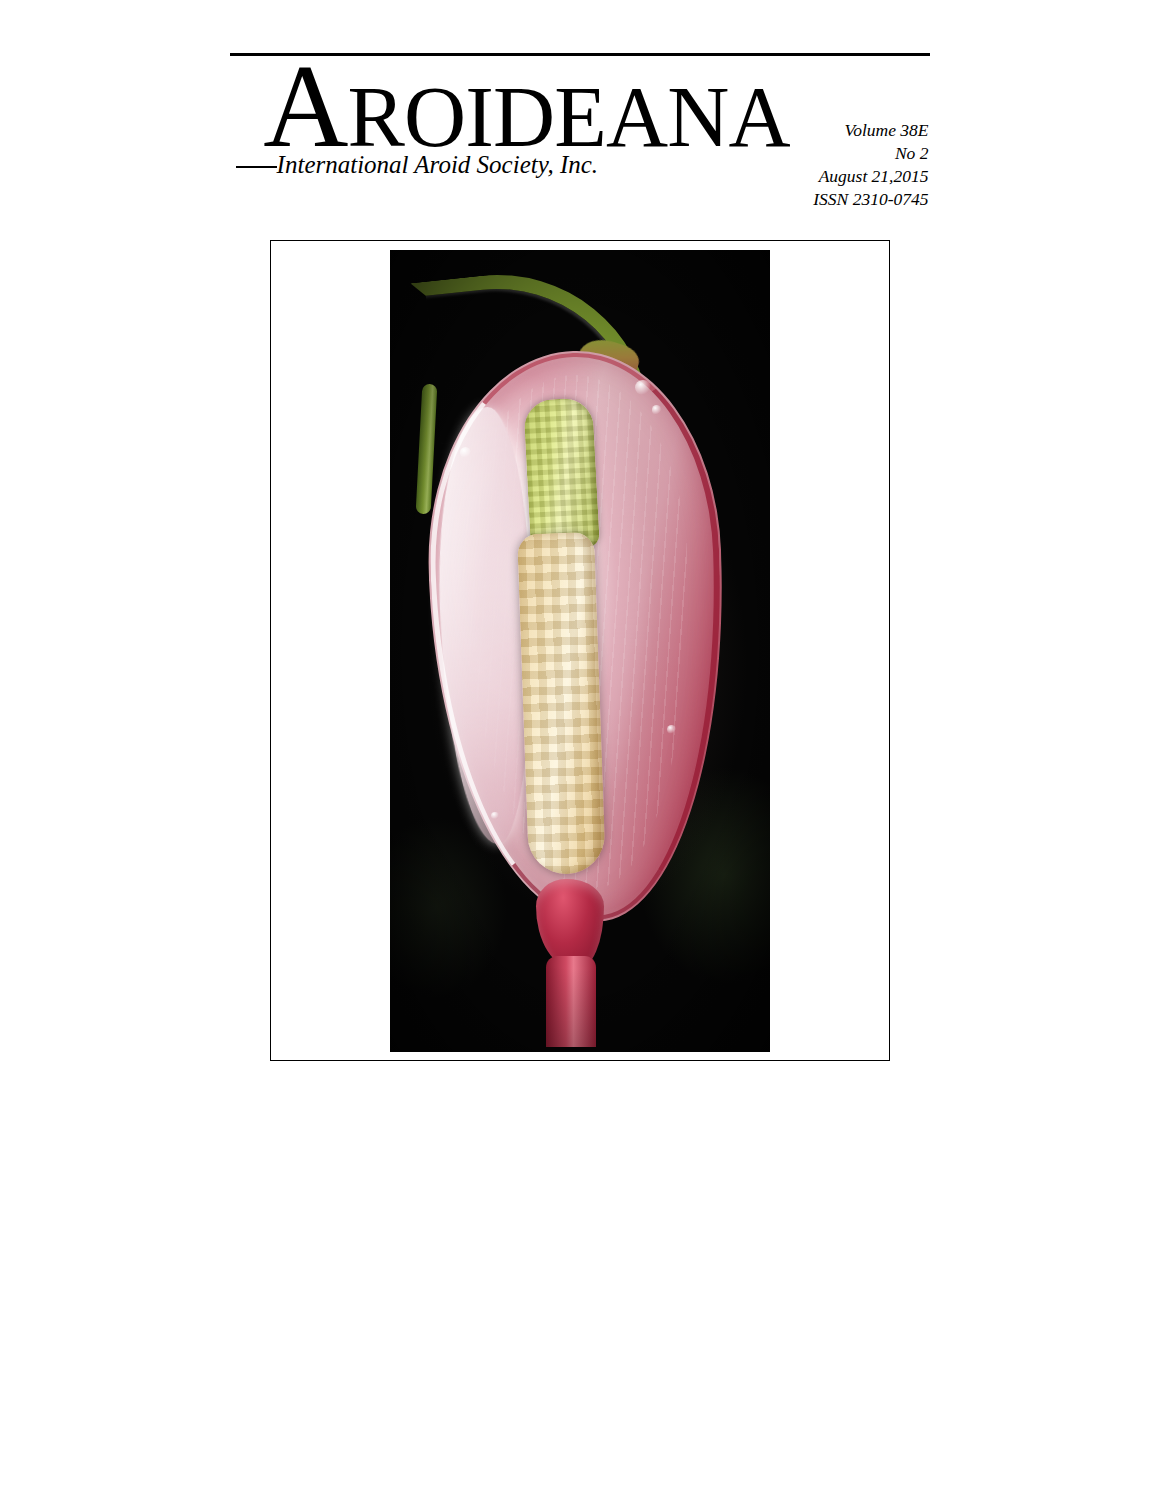AROIDEANA
International Aroid Society, Inc.
Volume 38E
No 2
August 21,2015
ISSN 2310-0745